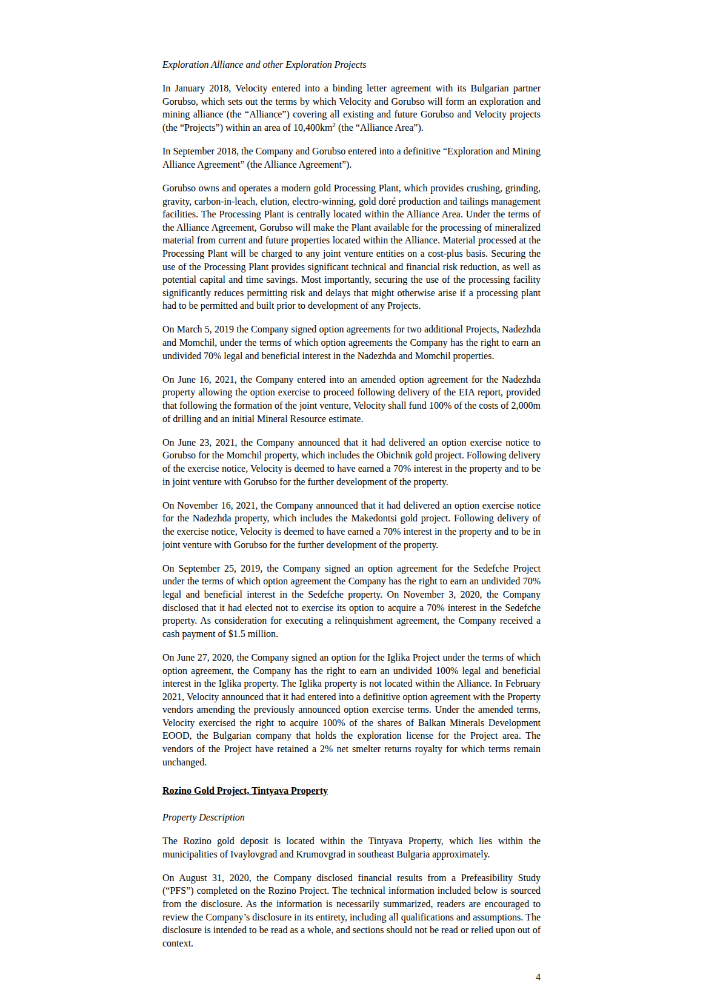Exploration Alliance and other Exploration Projects
In January 2018, Velocity entered into a binding letter agreement with its Bulgarian partner Gorubso, which sets out the terms by which Velocity and Gorubso will form an exploration and mining alliance (the “Alliance”) covering all existing and future Gorubso and Velocity projects (the “Projects”) within an area of 10,400km2 (the “Alliance Area”).
In September 2018, the Company and Gorubso entered into a definitive “Exploration and Mining Alliance Agreement” (the Alliance Agreement”).
Gorubso owns and operates a modern gold Processing Plant, which provides crushing, grinding, gravity, carbon-in-leach, elution, electro-winning, gold doré production and tailings management facilities. The Processing Plant is centrally located within the Alliance Area. Under the terms of the Alliance Agreement, Gorubso will make the Plant available for the processing of mineralized material from current and future properties located within the Alliance. Material processed at the Processing Plant will be charged to any joint venture entities on a cost-plus basis. Securing the use of the Processing Plant provides significant technical and financial risk reduction, as well as potential capital and time savings. Most importantly, securing the use of the processing facility significantly reduces permitting risk and delays that might otherwise arise if a processing plant had to be permitted and built prior to development of any Projects.
On March 5, 2019 the Company signed option agreements for two additional Projects, Nadezhda and Momchil, under the terms of which option agreements the Company has the right to earn an undivided 70% legal and beneficial interest in the Nadezhda and Momchil properties.
On June 16, 2021, the Company entered into an amended option agreement for the Nadezhda property allowing the option exercise to proceed following delivery of the EIA report, provided that following the formation of the joint venture, Velocity shall fund 100% of the costs of 2,000m of drilling and an initial Mineral Resource estimate.
On June 23, 2021, the Company announced that it had delivered an option exercise notice to Gorubso for the Momchil property, which includes the Obichnik gold project. Following delivery of the exercise notice, Velocity is deemed to have earned a 70% interest in the property and to be in joint venture with Gorubso for the further development of the property.
On November 16, 2021, the Company announced that it had delivered an option exercise notice for the Nadezhda property, which includes the Makedontsi gold project. Following delivery of the exercise notice, Velocity is deemed to have earned a 70% interest in the property and to be in joint venture with Gorubso for the further development of the property.
On September 25, 2019, the Company signed an option agreement for the Sedefche Project under the terms of which option agreement the Company has the right to earn an undivided 70% legal and beneficial interest in the Sedefche property. On November 3, 2020, the Company disclosed that it had elected not to exercise its option to acquire a 70% interest in the Sedefche property. As consideration for executing a relinquishment agreement, the Company received a cash payment of $1.5 million.
On June 27, 2020, the Company signed an option for the Iglika Project under the terms of which option agreement, the Company has the right to earn an undivided 100% legal and beneficial interest in the Iglika property. The Iglika property is not located within the Alliance. In February 2021, Velocity announced that it had entered into a definitive option agreement with the Property vendors amending the previously announced option exercise terms. Under the amended terms, Velocity exercised the right to acquire 100% of the shares of Balkan Minerals Development EOOD, the Bulgarian company that holds the exploration license for the Project area. The vendors of the Project have retained a 2% net smelter returns royalty for which terms remain unchanged.
Rozino Gold Project, Tintyava Property
Property Description
The Rozino gold deposit is located within the Tintyava Property, which lies within the municipalities of Ivaylovgrad and Krumovgrad in southeast Bulgaria approximately.
On August 31, 2020, the Company disclosed financial results from a Prefeasibility Study (“PFS”) completed on the Rozino Project. The technical information included below is sourced from the disclosure. As the information is necessarily summarized, readers are encouraged to review the Company’s disclosure in its entirety, including all qualifications and assumptions. The disclosure is intended to be read as a whole, and sections should not be read or relied upon out of context.
4